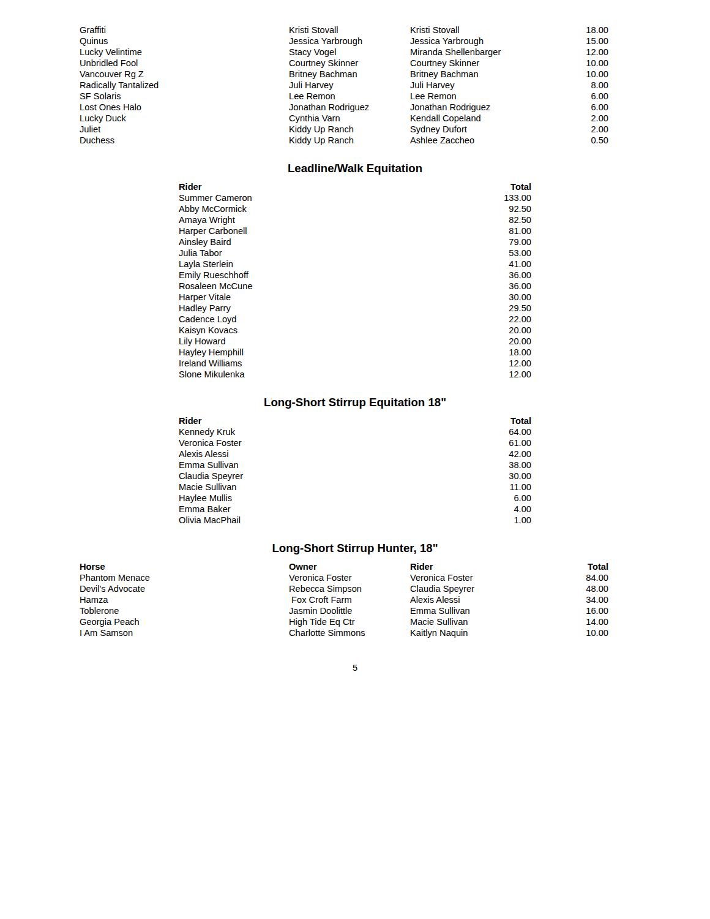| Graffiti | Kristi Stovall | Kristi Stovall | 18.00 |
| Quinus | Jessica Yarbrough | Jessica Yarbrough | 15.00 |
| Lucky Velintime | Stacy Vogel | Miranda Shellenbarger | 12.00 |
| Unbridled Fool | Courtney Skinner | Courtney Skinner | 10.00 |
| Vancouver Rg Z | Britney Bachman | Britney Bachman | 10.00 |
| Radically Tantalized | Juli Harvey | Juli Harvey | 8.00 |
| SF Solaris | Lee Remon | Lee Remon | 6.00 |
| Lost Ones Halo | Jonathan Rodriguez | Jonathan Rodriguez | 6.00 |
| Lucky Duck | Cynthia Varn | Kendall Copeland | 2.00 |
| Juliet | Kiddy Up Ranch | Sydney Dufort | 2.00 |
| Duchess | Kiddy Up Ranch | Ashlee Zaccheo | 0.50 |
Leadline/Walk Equitation
| Rider | Total |
| --- | --- |
| Summer Cameron | 133.00 |
| Abby McCormick | 92.50 |
| Amaya Wright | 82.50 |
| Harper Carbonell | 81.00 |
| Ainsley Baird | 79.00 |
| Julia Tabor | 53.00 |
| Layla Sterlein | 41.00 |
| Emily Rueschhoff | 36.00 |
| Rosaleen McCune | 36.00 |
| Harper Vitale | 30.00 |
| Hadley Parry | 29.50 |
| Cadence Loyd | 22.00 |
| Kaisyn Kovacs | 20.00 |
| Lily Howard | 20.00 |
| Hayley Hemphill | 18.00 |
| Ireland Williams | 12.00 |
| Slone Mikulenka | 12.00 |
Long-Short Stirrup Equitation 18"
| Rider | Total |
| --- | --- |
| Kennedy Kruk | 64.00 |
| Veronica Foster | 61.00 |
| Alexis Alessi | 42.00 |
| Emma Sullivan | 38.00 |
| Claudia Speyrer | 30.00 |
| Macie Sullivan | 11.00 |
| Haylee Mullis | 6.00 |
| Emma Baker | 4.00 |
| Olivia MacPhail | 1.00 |
Long-Short Stirrup Hunter, 18"
| Horse | Owner | Rider | Total |
| --- | --- | --- | --- |
| Phantom Menace | Veronica Foster | Veronica Foster | 84.00 |
| Devil's Advocate | Rebecca Simpson | Claudia Speyrer | 48.00 |
| Hamza | Fox Croft Farm | Alexis Alessi | 34.00 |
| Toblerone | Jasmin Doolittle | Emma Sullivan | 16.00 |
| Georgia Peach | High Tide Eq Ctr | Macie Sullivan | 14.00 |
| I Am Samson | Charlotte Simmons | Kaitlyn Naquin | 10.00 |
5